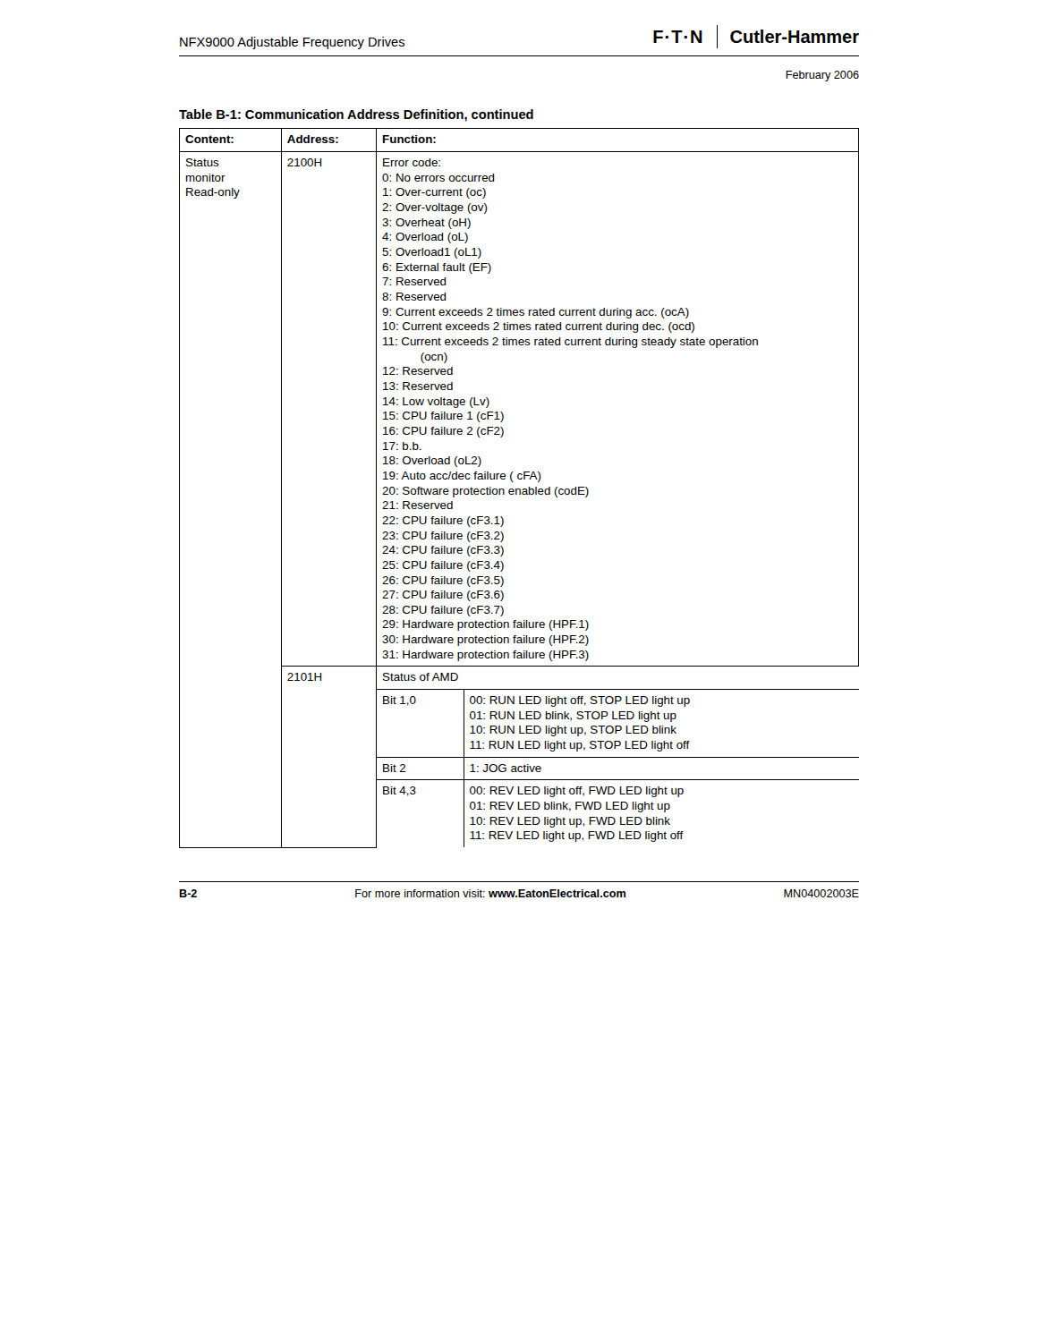NFX9000 Adjustable Frequency Drives
F·T·N Cutler-Hammer
February 2006
Table B-1: Communication Address Definition, continued
| Content: | Address: | Function: |
| --- | --- | --- |
| Status monitor Read-only | 2100H | Error code: 0: No errors occurred 1: Over-current (oc) 2: Over-voltage (ov) 3: Overheat (oH) 4: Overload (oL) 5: Overload1 (oL1) 6: External fault (EF) 7: Reserved 8: Reserved 9: Current exceeds 2 times rated current during acc. (ocA) 10: Current exceeds 2 times rated current during dec. (ocd) 11: Current exceeds 2 times rated current during steady state operation (ocn) 12: Reserved 13: Reserved 14: Low voltage (Lv) 15: CPU failure 1 (cF1) 16: CPU failure 2 (cF2) 17: b.b. 18: Overload (oL2) 19: Auto acc/dec failure ( cFA) 20: Software protection enabled (codE) 21: Reserved 22: CPU failure (cF3.1) 23: CPU failure (cF3.2) 24: CPU failure (cF3.3) 25: CPU failure (cF3.4) 26: CPU failure (cF3.5) 27: CPU failure (cF3.6) 28: CPU failure (cF3.7) 29: Hardware protection failure (HPF.1) 30: Hardware protection failure (HPF.2) 31: Hardware protection failure (HPF.3) |
| 2101H | / Status of AMD / / Bit 1,0 / 00: RUN LED light off, STOP LED light up 01: RUN LED blink, STOP LED light up 10: RUN LED light up, STOP LED blink 11: RUN LED light up, STOP LED light off / / Bit 2 / 1: JOG active / / Bit 4,3 / 00: REV LED light off, FWD LED light up 01: REV LED blink, FWD LED light up 10: REV LED light up, FWD LED blink 11: REV LED light up, FWD LED light off / |
B-2
For more information visit: www.EatonElectrical.com
MN04002003E